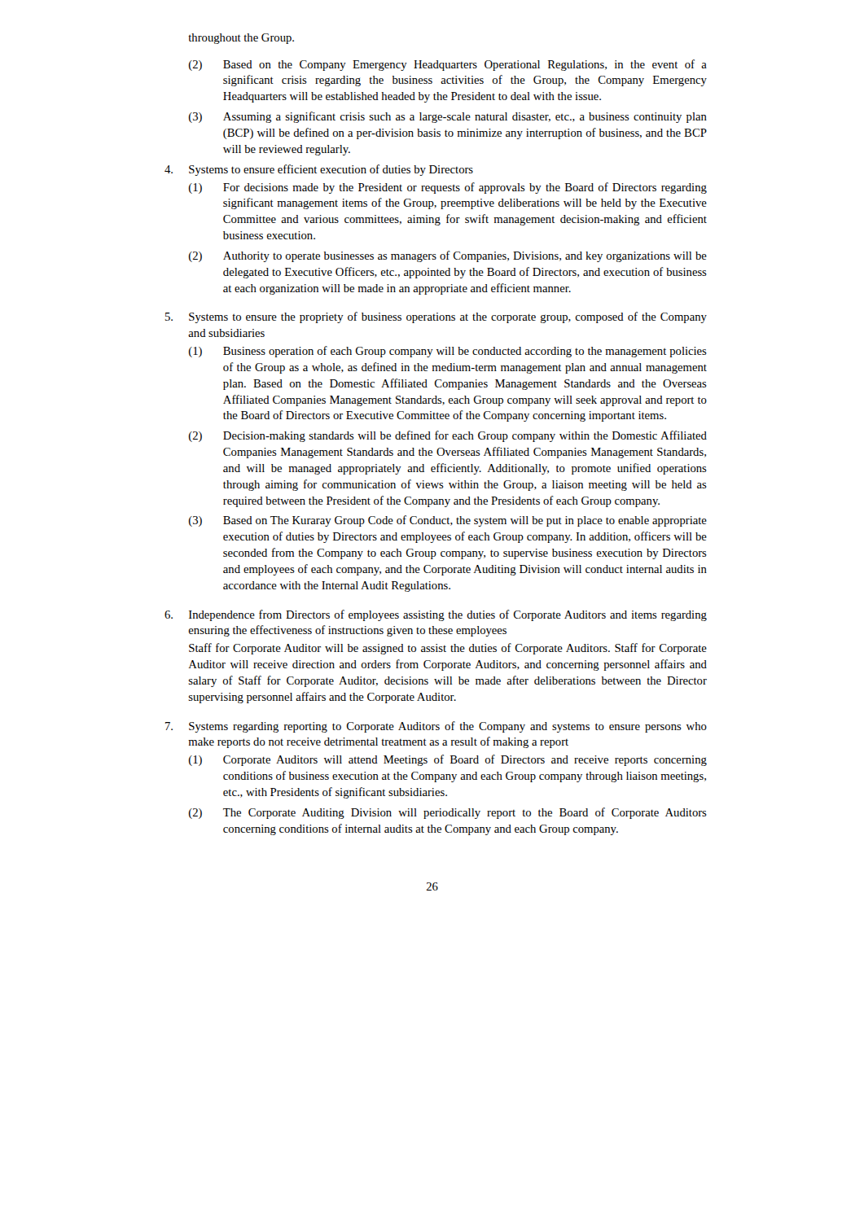throughout the Group.
(2) Based on the Company Emergency Headquarters Operational Regulations, in the event of a significant crisis regarding the business activities of the Group, the Company Emergency Headquarters will be established headed by the President to deal with the issue.
(3) Assuming a significant crisis such as a large-scale natural disaster, etc., a business continuity plan (BCP) will be defined on a per-division basis to minimize any interruption of business, and the BCP will be reviewed regularly.
4. Systems to ensure efficient execution of duties by Directors
(1) For decisions made by the President or requests of approvals by the Board of Directors regarding significant management items of the Group, preemptive deliberations will be held by the Executive Committee and various committees, aiming for swift management decision-making and efficient business execution.
(2) Authority to operate businesses as managers of Companies, Divisions, and key organizations will be delegated to Executive Officers, etc., appointed by the Board of Directors, and execution of business at each organization will be made in an appropriate and efficient manner.
5. Systems to ensure the propriety of business operations at the corporate group, composed of the Company and subsidiaries
(1) Business operation of each Group company will be conducted according to the management policies of the Group as a whole, as defined in the medium-term management plan and annual management plan. Based on the Domestic Affiliated Companies Management Standards and the Overseas Affiliated Companies Management Standards, each Group company will seek approval and report to the Board of Directors or Executive Committee of the Company concerning important items.
(2) Decision-making standards will be defined for each Group company within the Domestic Affiliated Companies Management Standards and the Overseas Affiliated Companies Management Standards, and will be managed appropriately and efficiently. Additionally, to promote unified operations through aiming for communication of views within the Group, a liaison meeting will be held as required between the President of the Company and the Presidents of each Group company.
(3) Based on The Kuraray Group Code of Conduct, the system will be put in place to enable appropriate execution of duties by Directors and employees of each Group company. In addition, officers will be seconded from the Company to each Group company, to supervise business execution by Directors and employees of each company, and the Corporate Auditing Division will conduct internal audits in accordance with the Internal Audit Regulations.
6. Independence from Directors of employees assisting the duties of Corporate Auditors and items regarding ensuring the effectiveness of instructions given to these employees
Staff for Corporate Auditor will be assigned to assist the duties of Corporate Auditors. Staff for Corporate Auditor will receive direction and orders from Corporate Auditors, and concerning personnel affairs and salary of Staff for Corporate Auditor, decisions will be made after deliberations between the Director supervising personnel affairs and the Corporate Auditor.
7. Systems regarding reporting to Corporate Auditors of the Company and systems to ensure persons who make reports do not receive detrimental treatment as a result of making a report
(1) Corporate Auditors will attend Meetings of Board of Directors and receive reports concerning conditions of business execution at the Company and each Group company through liaison meetings, etc., with Presidents of significant subsidiaries.
(2) The Corporate Auditing Division will periodically report to the Board of Corporate Auditors concerning conditions of internal audits at the Company and each Group company.
26